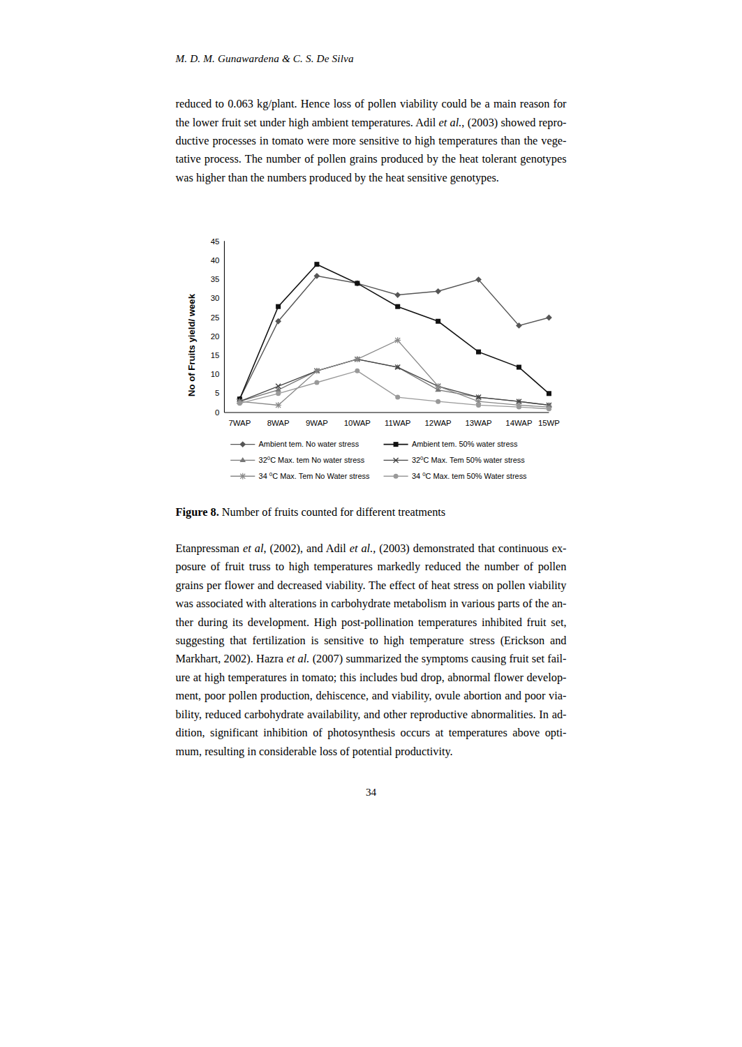M. D. M. Gunawardena & C. S. De Silva
reduced to 0.063 kg/plant. Hence loss of pollen viability could be a main reason for the lower fruit set under high ambient temperatures. Adil et al., (2003) showed reproductive processes in tomato were more sensitive to high temperatures than the vegetative process. The number of pollen grains produced by the heat tolerant genotypes was higher than the numbers produced by the heat sensitive genotypes.
No of Fruits yield/ week 45 40 35 30 25 20 15 10 5 0 7WAP 8WAP 9WAP 10WAP 11WAP 12WAP 13WAP 14WAP 15WP Ambient tem. No water stress Ambient tem. 50% water stress 320C Max. tem No water stress 320C Max. Tem 50% water stress 34 0C Max. Tem No Water stress 34 0C Max. tem 50% Water stress
Figure 8. Number of fruits counted for different treatments
Etanpressman et al, (2002), and Adil et al., (2003) demonstrated that continuous exposure of fruit truss to high temperatures markedly reduced the number of pollen grains per flower and decreased viability. The effect of heat stress on pollen viability was associated with alterations in carbohydrate metabolism in various parts of the anther during its development. High post-pollination temperatures inhibited fruit set, suggesting that fertilization is sensitive to high temperature stress (Erickson and Markhart, 2002). Hazra et al. (2007) summarized the symptoms causing fruit set failure at high temperatures in tomato; this includes bud drop, abnormal flower development, poor pollen production, dehiscence, and viability, ovule abortion and poor viability, reduced carbohydrate availability, and other reproductive abnormalities. In addition, significant inhibition of photosynthesis occurs at temperatures above optimum, resulting in considerable loss of potential productivity.
34